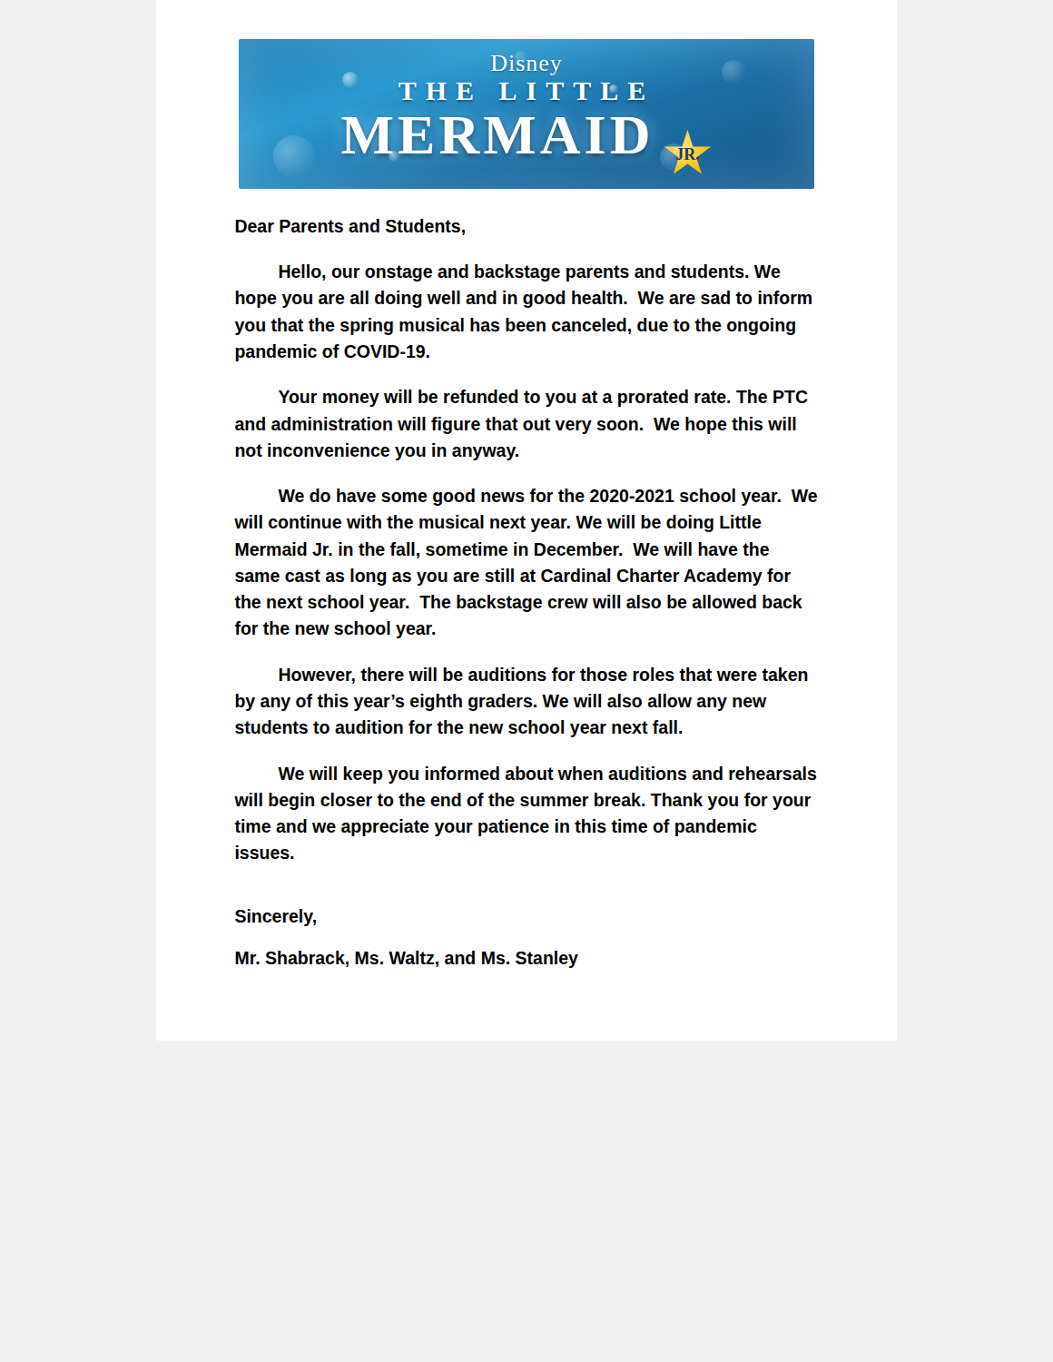Disney
THE LITTLE
MERMAID JR.
Dear Parents and Students,
Hello, our onstage and backstage parents and students. We hope you are all doing well and in good health. We are sad to inform you that the spring musical has been canceled, due to the ongoing pandemic of COVID-19.
Your money will be refunded to you at a prorated rate. The PTC and administration will figure that out very soon. We hope this will not inconvenience you in anyway.
We do have some good news for the 2020-2021 school year. We will continue with the musical next year. We will be doing Little Mermaid Jr. in the fall, sometime in December. We will have the same cast as long as you are still at Cardinal Charter Academy for the next school year. The backstage crew will also be allowed back for the new school year.
However, there will be auditions for those roles that were taken by any of this year’s eighth graders. We will also allow any new students to audition for the new school year next fall.
We will keep you informed about when auditions and rehearsals will begin closer to the end of the summer break. Thank you for your time and we appreciate your patience in this time of pandemic issues.
Sincerely,
Mr. Shabrack, Ms. Waltz, and Ms. Stanley